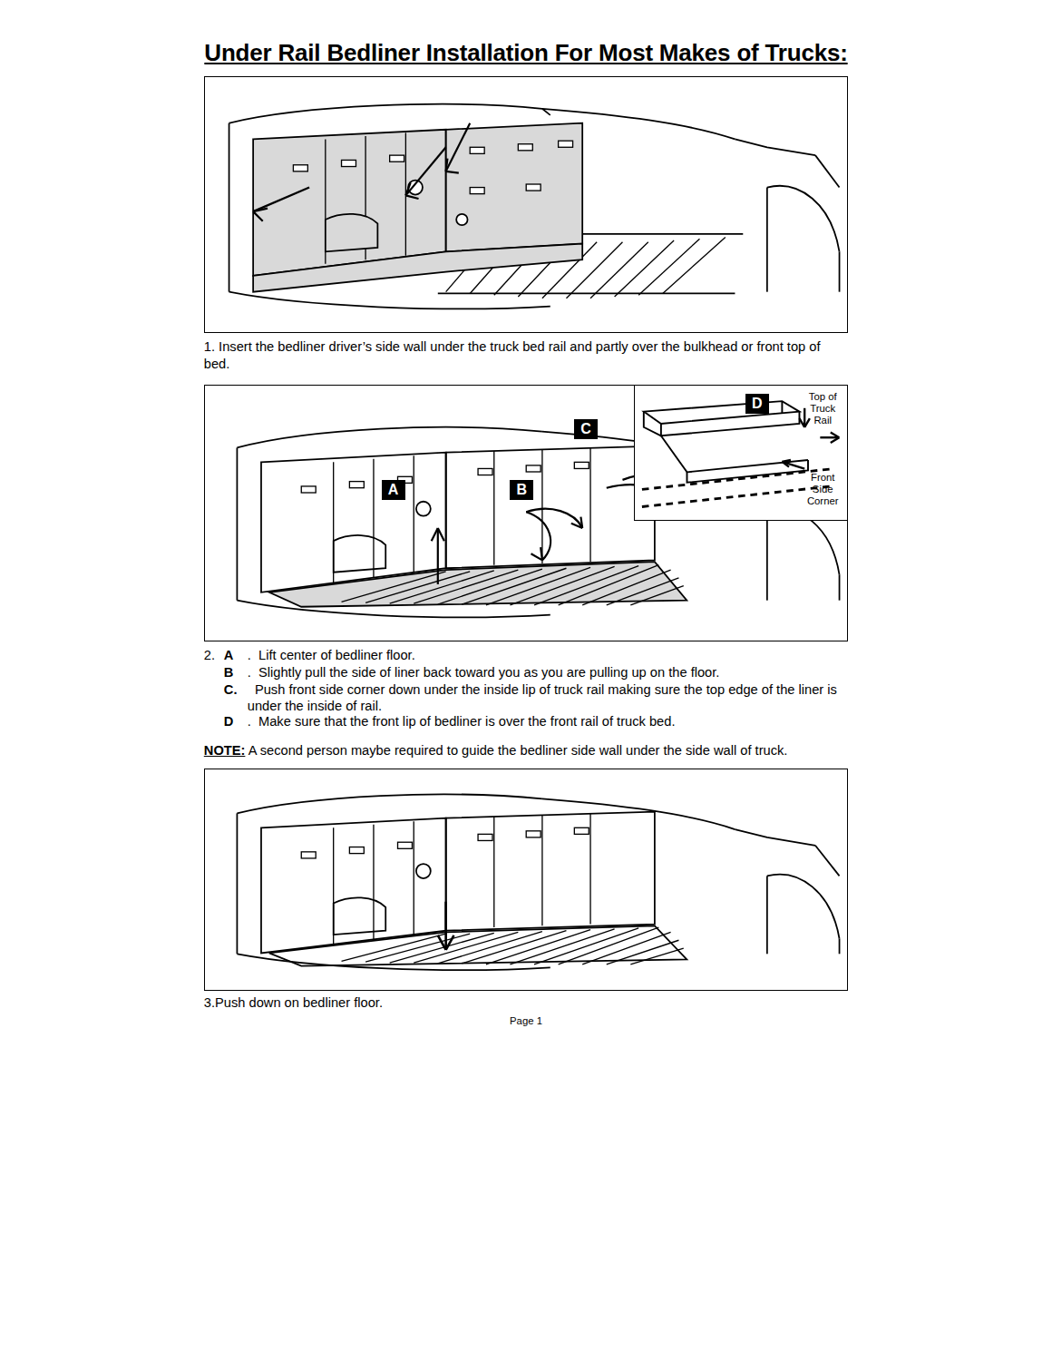Under Rail Bedliner Installation For Most Makes of Trucks:
1. Insert the bedliner driver’s side wall under the truck bed rail and partly over the bulkhead or front top of bed.
A
B
C
D
Top of
Truck
Rail
Front
Side
Corner
2. A . Lift center of bedliner floor.
B . Slightly pull the side of liner back toward you as you are pulling up on the floor.
C. Push front side corner down under the inside lip of truck rail making sure the top edge of the liner is
under the inside of rail.
D . Make sure that the front lip of bedliner is over the front rail of truck bed.
NOTE: A second person maybe required to guide the bedliner side wall under the side wall of truck.
3.Push down on bedliner floor.
Page 1